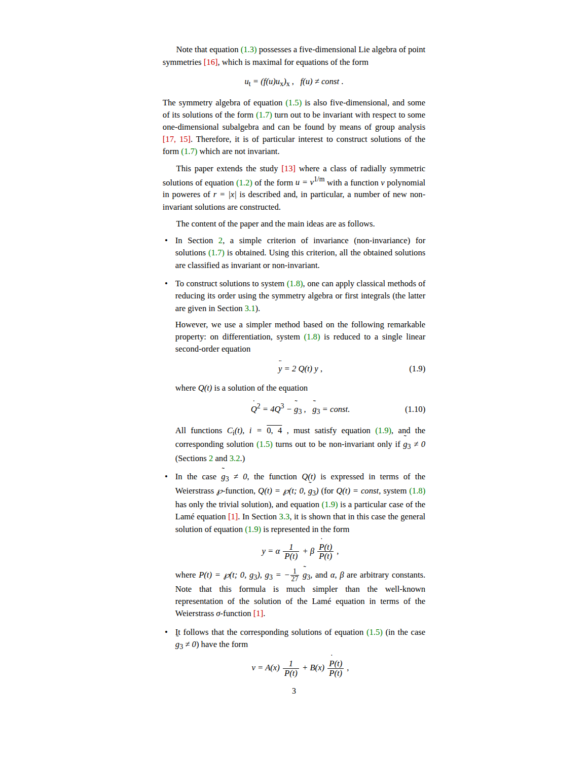Note that equation (1.3) possesses a five-dimensional Lie algebra of point symmetries [16], which is maximal for equations of the form
ut = (f(u)ux)x , f(u) ≠ const .
The symmetry algebra of equation (1.5) is also five-dimensional, and some of its solutions of the form (1.7) turn out to be invariant with respect to some one-dimensional subalgebra and can be found by means of group analysis [17, 15]. Therefore, it is of particular interest to construct solutions of the form (1.7) which are not invariant.
This paper extends the study [13] where a class of radially symmetric solutions of equation (1.2) of the form u = v1/m with a function v polynomial in poweres of r = |x| is described and, in particular, a number of new non-invariant solutions are constructed.
The content of the paper and the main ideas are as follows.
In Section 2, a simple criterion of invariance (non-invariance) for solutions (1.7) is obtained. Using this criterion, all the obtained solutions are classified as invariant or non-invariant.
To construct solutions to system (1.8), one can apply classical methods of reducing its order using the symmetry algebra or first integrals (the latter are given in Section 3.1).
However, we use a simpler method based on the following remarkable property: on differentiation, system (1.8) is reduced to a single linear second-order equation
y = 2 Q(t) y , (1.9)
where Q(t) is a solution of the equation
Q2 = 4Q3 − g3 , g3 = const. (1.10)
All functions Ci(t), i = 0, 4 , must satisfy equation (1.9), and the corresponding solution (1.5) turns out to be non-invariant only if g3 ≠ 0 (Sections 2 and 3.2.)
In the case g3 ≠ 0, the function Q(t) is expressed in terms of the Weierstrass ℘-function, Q(t) = ℘(t; 0, g3) (for Q(t) = const, system (1.8) has only the trivial solution), and equation (1.9) is a particular case of the Lamé equation [1]. In Section 3.3, it is shown that in this case the general solution of equation (1.9) is represented in the form
y = α 1 P(t) + β P(t) P(t) ,
where P(t) = ℘(t; 0, g3), g3 = −127 g3, and α, β are arbitrary constants. Note that this formula is much simpler than the well-known representation of the solution of the Lamé equation in terms of the Weierstrass σ-function [1].
It follows that the corresponding solutions of equation (1.5) (in the case g3 ≠ 0) have the form
v = A(x) 1 P(t) + B(x) P(t) P(t) ,
3